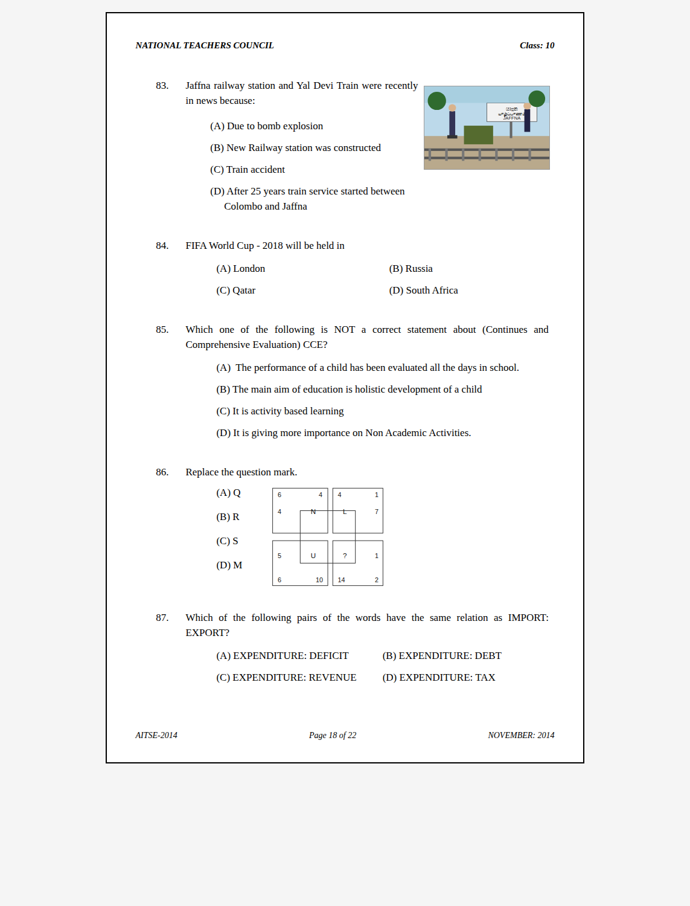NATIONAL TEACHERS COUNCIL Class: 10
83.
Jaffna railway station and Yal Devi Train were recently in news because:
(A) Due to bomb explosion
(B) New Railway station was constructed
(C) Train accident
(D) After 25 years train service started between Colombo and Jaffna
84.
FIFA World Cup - 2018 will be held in
(A) London
(B) Russia
(C) Qatar
(D) South Africa
85.
Which one of the following is NOT a correct statement about (Continues and Comprehensive Evaluation) CCE?
(A) The performance of a child has been evaluated all the days in school.
(B) The main aim of education is holistic development of a child
(C) It is activity based learning
(D) It is giving more importance on Non Academic Activities.
86.
Replace the question mark.
(A) Q
(B) R
(C) S
(D) M
87.
Which of the following pairs of the words have the same relation as IMPORT: EXPORT?
(A) EXPENDITURE: DEFICIT
(B) EXPENDITURE: DEBT
(C) EXPENDITURE: REVENUE
(D) EXPENDITURE: TAX
AITSE-2014 Page 18 of 22 NOVEMBER: 2014